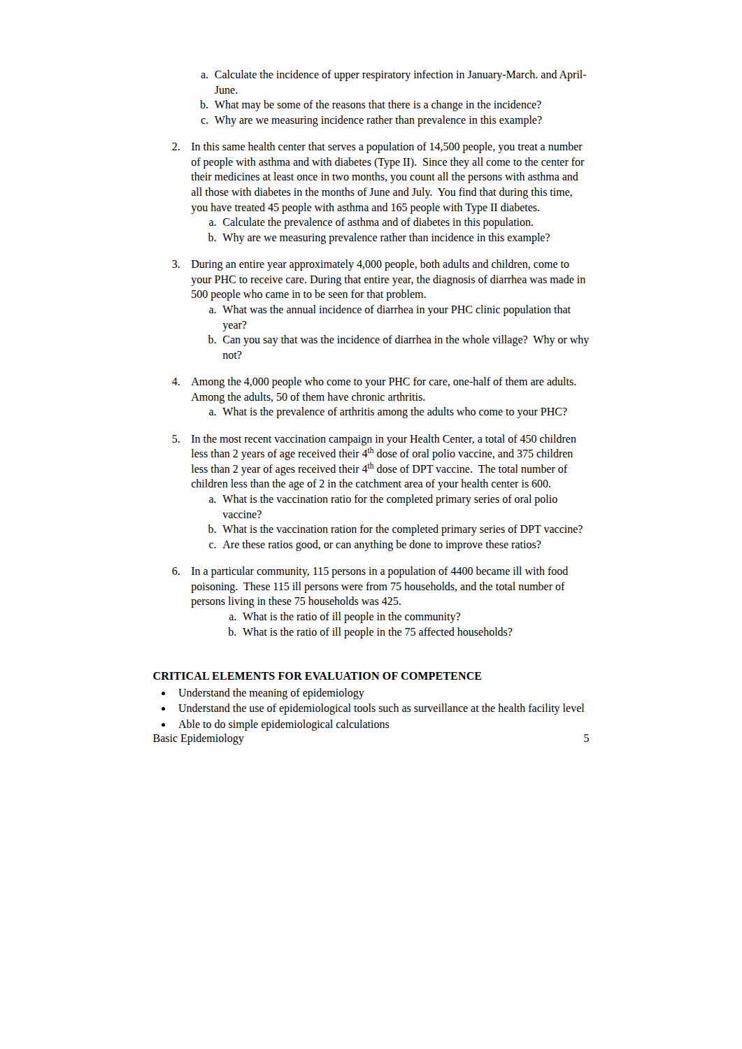Calculate the incidence of upper respiratory infection in January-March. and April-June.
What may be some of the reasons that there is a change in the incidence?
Why are we measuring incidence rather than prevalence in this example?
In this same health center that serves a population of 14,500 people, you treat a number of people with asthma and with diabetes (Type II). Since they all come to the center for their medicines at least once in two months, you count all the persons with asthma and all those with diabetes in the months of June and July. You find that during this time, you have treated 45 people with asthma and 165 people with Type II diabetes.
Calculate the prevalence of asthma and of diabetes in this population.
Why are we measuring prevalence rather than incidence in this example?
During an entire year approximately 4,000 people, both adults and children, come to your PHC to receive care. During that entire year, the diagnosis of diarrhea was made in 500 people who came in to be seen for that problem.
What was the annual incidence of diarrhea in your PHC clinic population that year?
Can you say that was the incidence of diarrhea in the whole village? Why or why not?
Among the 4,000 people who come to your PHC for care, one-half of them are adults. Among the adults, 50 of them have chronic arthritis.
What is the prevalence of arthritis among the adults who come to your PHC?
In the most recent vaccination campaign in your Health Center, a total of 450 children less than 2 years of age received their 4th dose of oral polio vaccine, and 375 children less than 2 year of ages received their 4th dose of DPT vaccine. The total number of children less than the age of 2 in the catchment area of your health center is 600.
What is the vaccination ratio for the completed primary series of oral polio vaccine?
What is the vaccination ration for the completed primary series of DPT vaccine?
Are these ratios good, or can anything be done to improve these ratios?
In a particular community, 115 persons in a population of 4400 became ill with food poisoning. These 115 ill persons were from 75 households, and the total number of persons living in these 75 households was 425.
What is the ratio of ill people in the community?
What is the ratio of ill people in the 75 affected households?
Critical Elements for Evaluation of Competence
Understand the meaning of epidemiology
Understand the use of epidemiological tools such as surveillance at the health facility level
Able to do simple epidemiological calculations
Basic Epidemiology 5